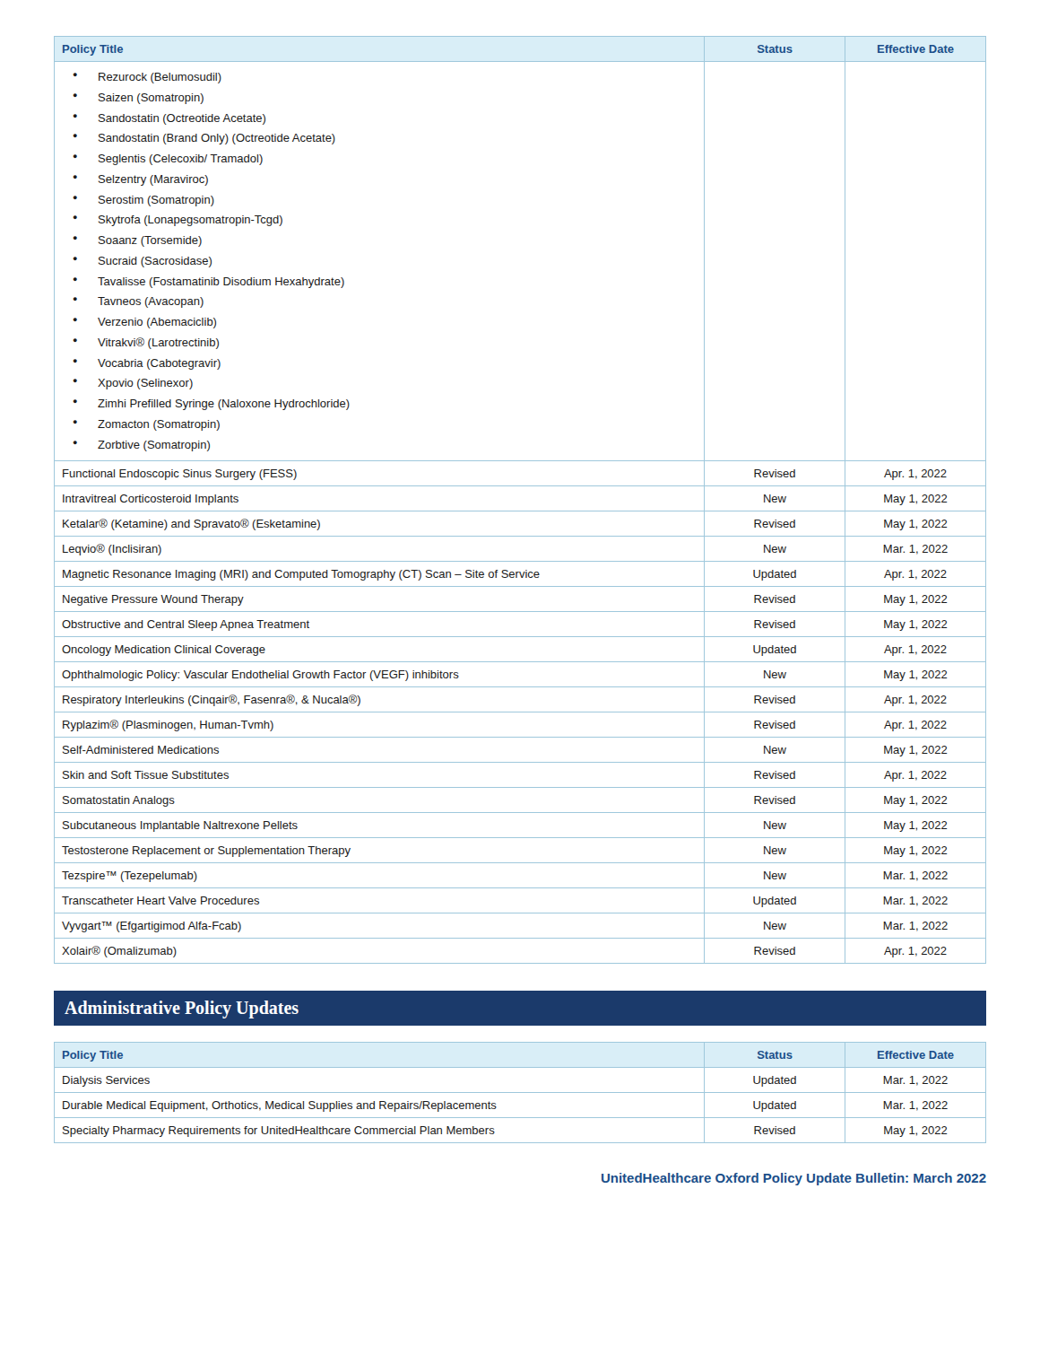| Policy Title | Status | Effective Date |
| --- | --- | --- |
| Rezurock (Belumosudil) Saizen (Somatropin) Sandostatin (Octreotide Acetate) Sandostatin (Brand Only) (Octreotide Acetate) Seglentis (Celecoxib/ Tramadol) Selzentry (Maraviroc) Serostim (Somatropin) Skytrofa (Lonapegsomatropin-Tcgd) Soaanz (Torsemide) Sucraid (Sacrosidase) Tavalisse (Fostamatinib Disodium Hexahydrate) Tavneos (Avacopan) Verzenio (Abemaciclib) Vitrakvi® (Larotrectinib) Vocabria (Cabotegravir) Xpovio (Selinexor) Zimhi Prefilled Syringe (Naloxone Hydrochloride) Zomacton (Somatropin) Zorbtive (Somatropin) | | |
| Functional Endoscopic Sinus Surgery (FESS) | Revised | Apr. 1, 2022 |
| Intravitreal Corticosteroid Implants | New | May 1, 2022 |
| Ketalar® (Ketamine) and Spravato® (Esketamine) | Revised | May 1, 2022 |
| Leqvio® (Inclisiran) | New | Mar. 1, 2022 |
| Magnetic Resonance Imaging (MRI) and Computed Tomography (CT) Scan – Site of Service | Updated | Apr. 1, 2022 |
| Negative Pressure Wound Therapy | Revised | May 1, 2022 |
| Obstructive and Central Sleep Apnea Treatment | Revised | May 1, 2022 |
| Oncology Medication Clinical Coverage | Updated | Apr. 1, 2022 |
| Ophthalmologic Policy: Vascular Endothelial Growth Factor (VEGF) inhibitors | New | May 1, 2022 |
| Respiratory Interleukins (Cinqair®, Fasenra®, & Nucala®) | Revised | Apr. 1, 2022 |
| Ryplazim® (Plasminogen, Human-Tvmh) | Revised | Apr. 1, 2022 |
| Self-Administered Medications | New | May 1, 2022 |
| Skin and Soft Tissue Substitutes | Revised | Apr. 1, 2022 |
| Somatostatin Analogs | Revised | May 1, 2022 |
| Subcutaneous Implantable Naltrexone Pellets | New | May 1, 2022 |
| Testosterone Replacement or Supplementation Therapy | New | May 1, 2022 |
| Tezspire™ (Tezepelumab) | New | Mar. 1, 2022 |
| Transcatheter Heart Valve Procedures | Updated | Mar. 1, 2022 |
| Vyvgart™ (Efgartigimod Alfa-Fcab) | New | Mar. 1, 2022 |
| Xolair® (Omalizumab) | Revised | Apr. 1, 2022 |
Administrative Policy Updates
| Policy Title | Status | Effective Date |
| --- | --- | --- |
| Dialysis Services | Updated | Mar. 1, 2022 |
| Durable Medical Equipment, Orthotics, Medical Supplies and Repairs/Replacements | Updated | Mar. 1, 2022 |
| Specialty Pharmacy Requirements for UnitedHealthcare Commercial Plan Members | Revised | May 1, 2022 |
UnitedHealthcare Oxford Policy Update Bulletin: March 2022